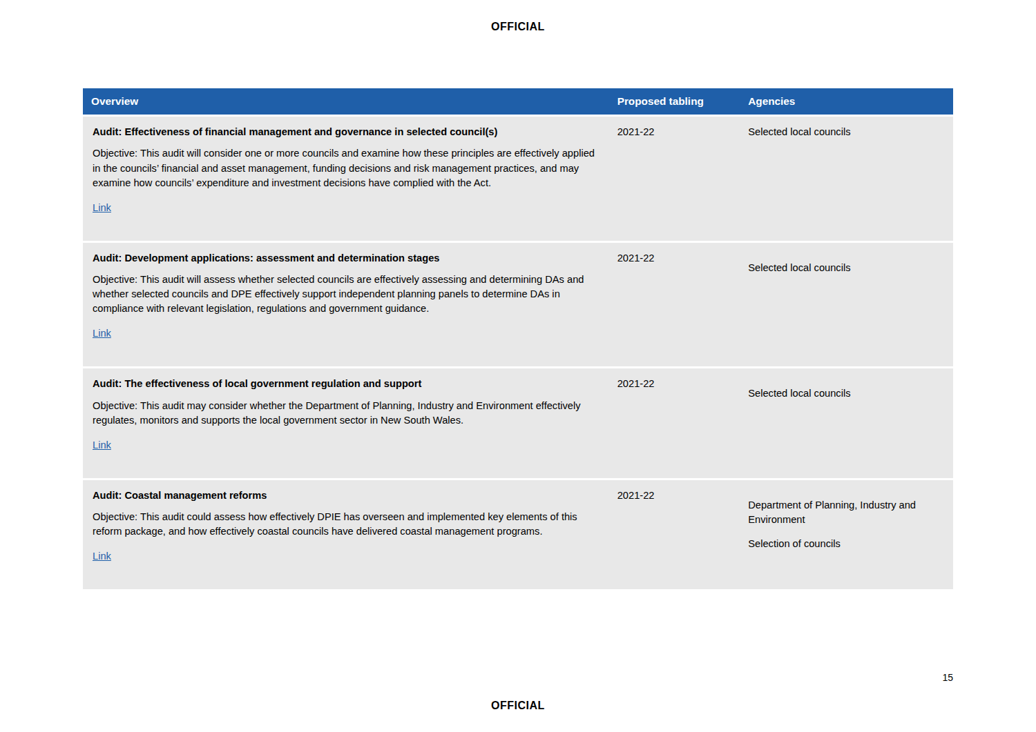OFFICIAL
| Overview | Proposed tabling | Agencies |
| --- | --- | --- |
| Audit: Effectiveness of financial management and governance in selected council(s) Objective: This audit will consider one or more councils and examine how these principles are effectively applied in the councils’ financial and asset management, funding decisions and risk management practices, and may examine how councils’ expenditure and investment decisions have complied with the Act. Link | 2021-22 | Selected local councils |
| Audit: Development applications: assessment and determination stages Objective: This audit will assess whether selected councils are effectively assessing and determining DAs and whether selected councils and DPE effectively support independent planning panels to determine DAs in compliance with relevant legislation, regulations and government guidance. Link | 2021-22 | Selected local councils |
| Audit: The effectiveness of local government regulation and support Objective: This audit may consider whether the Department of Planning, Industry and Environment effectively regulates, monitors and supports the local government sector in New South Wales. Link | 2021-22 | Selected local councils |
| Audit: Coastal management reforms Objective: This audit could assess how effectively DPIE has overseen and implemented key elements of this reform package, and how effectively coastal councils have delivered coastal management programs. Link | 2021-22 | Department of Planning, Industry and Environment Selection of councils |
15
OFFICIAL